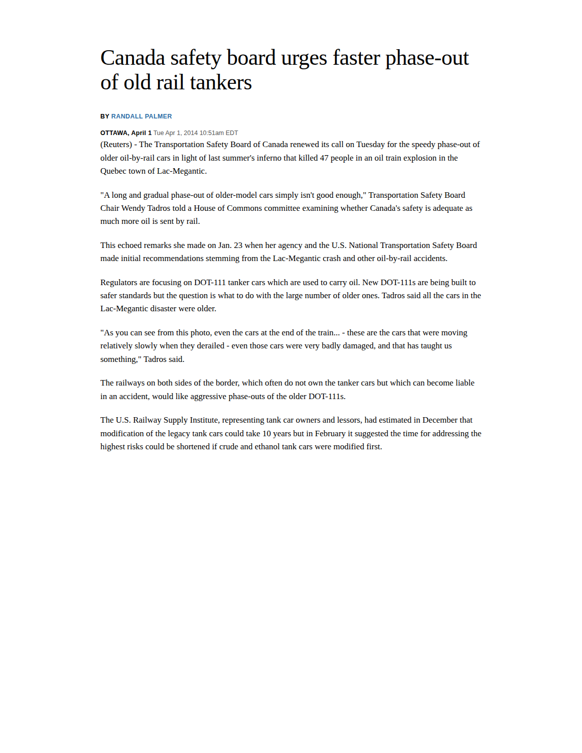Canada safety board urges faster phase-out of old rail tankers
BY RANDALL PALMER
OTTAWA, April 1 Tue Apr 1, 2014 10:51am EDT
(Reuters) - The Transportation Safety Board of Canada renewed its call on Tuesday for the speedy phase-out of older oil-by-rail cars in light of last summer's inferno that killed 47 people in an oil train explosion in the Quebec town of Lac-Megantic.
"A long and gradual phase-out of older-model cars simply isn't good enough," Transportation Safety Board Chair Wendy Tadros told a House of Commons committee examining whether Canada's safety is adequate as much more oil is sent by rail.
This echoed remarks she made on Jan. 23 when her agency and the U.S. National Transportation Safety Board made initial recommendations stemming from the Lac-Megantic crash and other oil-by-rail accidents.
Regulators are focusing on DOT-111 tanker cars which are used to carry oil. New DOT-111s are being built to safer standards but the question is what to do with the large number of older ones. Tadros said all the cars in the Lac-Megantic disaster were older.
"As you can see from this photo, even the cars at the end of the train... - these are the cars that were moving relatively slowly when they derailed - even those cars were very badly damaged, and that has taught us something," Tadros said.
The railways on both sides of the border, which often do not own the tanker cars but which can become liable in an accident, would like aggressive phase-outs of the older DOT-111s.
The U.S. Railway Supply Institute, representing tank car owners and lessors, had estimated in December that modification of the legacy tank cars could take 10 years but in February it suggested the time for addressing the highest risks could be shortened if crude and ethanol tank cars were modified first.